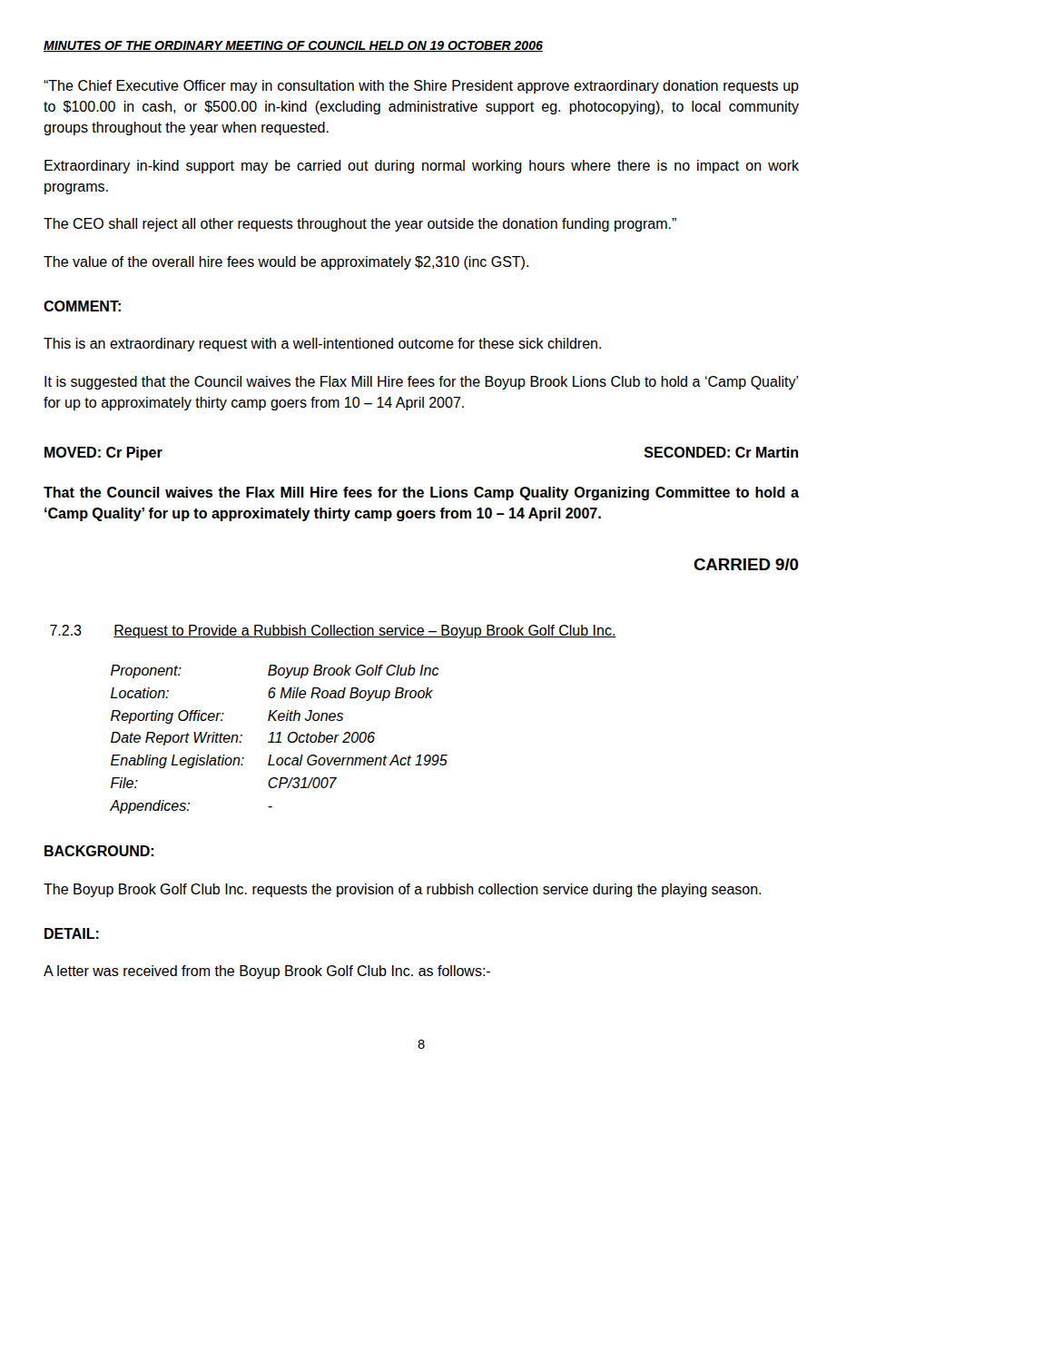MINUTES OF THE ORDINARY MEETING OF COUNCIL HELD ON 19 OCTOBER 2006
“The Chief Executive Officer may in consultation with the Shire President approve extraordinary donation requests up to $100.00 in cash, or $500.00 in-kind (excluding administrative support eg. photocopying), to local community groups throughout the year when requested.
Extraordinary in-kind support may be carried out during normal working hours where there is no impact on work programs.
The CEO shall reject all other requests throughout the year outside the donation funding program.”
The value of the overall hire fees would be approximately $2,310 (inc GST).
COMMENT:
This is an extraordinary request with a well-intentioned outcome for these sick children.
It is suggested that the Council waives the Flax Mill Hire fees for the Boyup Brook Lions Club to hold a ‘Camp Quality’ for up to approximately thirty camp goers from 10 – 14 April 2007.
MOVED: Cr Piper SECONDED: Cr Martin
That the Council waives the Flax Mill Hire fees for the Lions Camp Quality Organizing Committee to hold a ‘Camp Quality’ for up to approximately thirty camp goers from 10 – 14 April 2007.
CARRIED 9/0
7.2.3 Request to Provide a Rubbish Collection service – Boyup Brook Golf Club Inc.
| Proponent: | Boyup Brook Golf Club Inc |
| Location: | 6 Mile Road Boyup Brook |
| Reporting Officer: | Keith Jones |
| Date Report Written: | 11 October 2006 |
| Enabling Legislation: | Local Government Act 1995 |
| File: | CP/31/007 |
| Appendices: | - |
BACKGROUND:
The Boyup Brook Golf Club Inc. requests the provision of a rubbish collection service during the playing season.
DETAIL:
A letter was received from the Boyup Brook Golf Club Inc. as follows:-
8